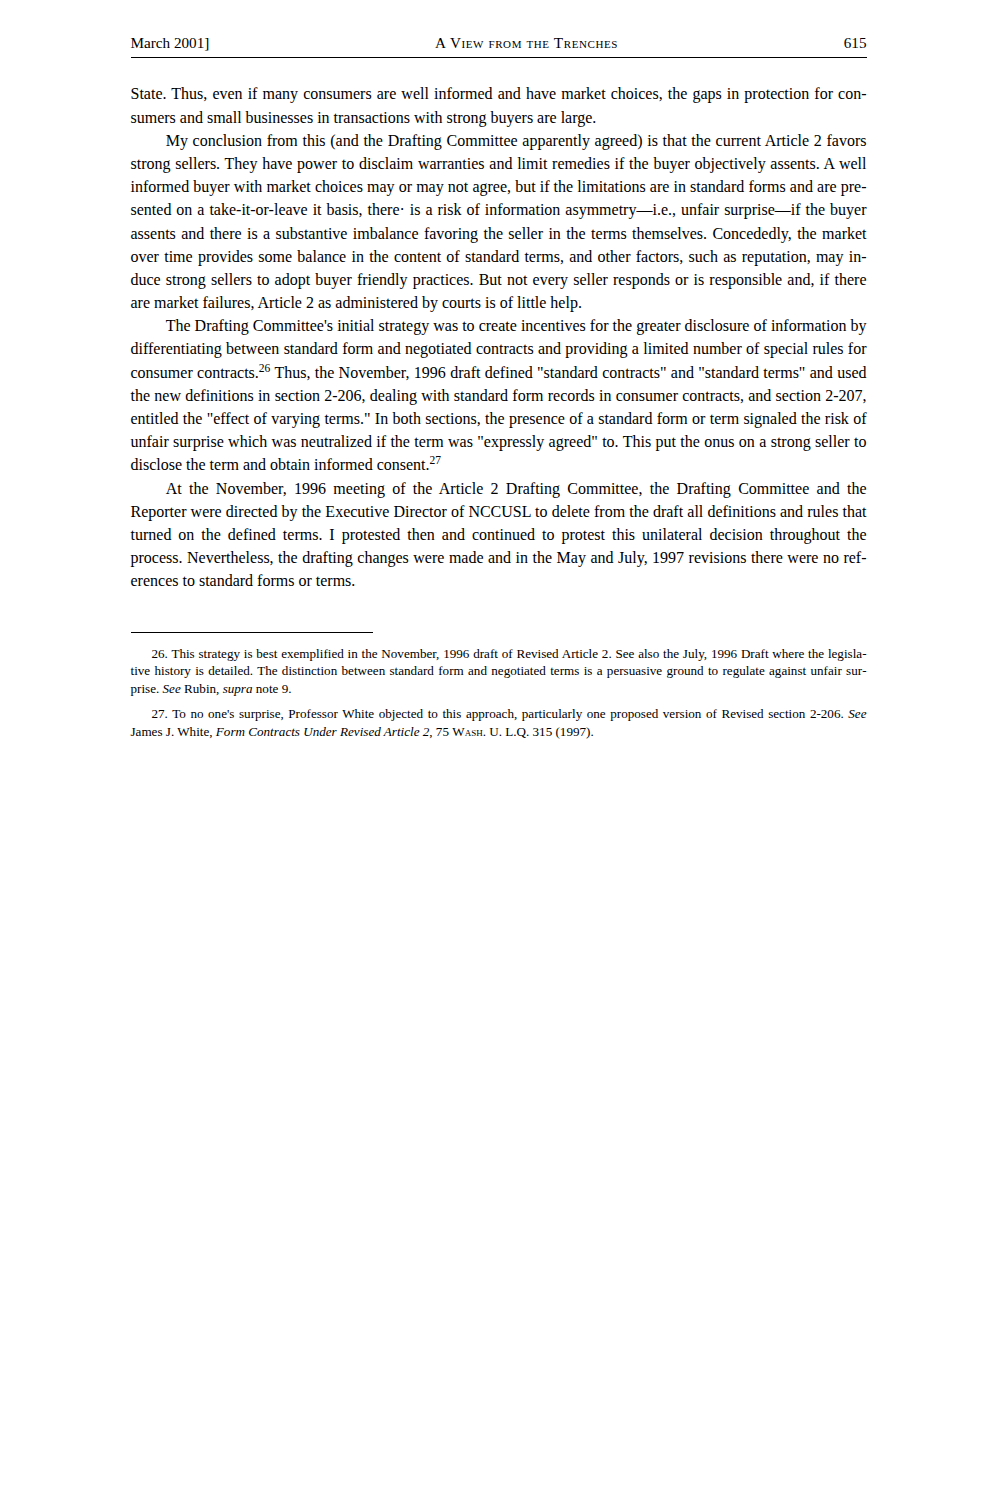March 2001] A View from the Trenches 615
State. Thus, even if many consumers are well informed and have market choices, the gaps in protection for consumers and small businesses in transactions with strong buyers are large.
My conclusion from this (and the Drafting Committee apparently agreed) is that the current Article 2 favors strong sellers. They have power to disclaim warranties and limit remedies if the buyer objectively assents. A well informed buyer with market choices may or may not agree, but if the limitations are in standard forms and are presented on a take-it-or-leave it basis, there· is a risk of information asymmetry—i.e., unfair surprise—if the buyer assents and there is a substantive imbalance favoring the seller in the terms themselves. Concededly, the market over time provides some balance in the content of standard terms, and other factors, such as reputation, may induce strong sellers to adopt buyer friendly practices. But not every seller responds or is responsible and, if there are market failures, Article 2 as administered by courts is of little help.
The Drafting Committee's initial strategy was to create incentives for the greater disclosure of information by differentiating between standard form and negotiated contracts and providing a limited number of special rules for consumer contracts.26 Thus, the November, 1996 draft defined "standard contracts" and "standard terms" and used the new definitions in section 2-206, dealing with standard form records in consumer contracts, and section 2-207, entitled the "effect of varying terms." In both sections, the presence of a standard form or term signaled the risk of unfair surprise which was neutralized if the term was "expressly agreed" to. This put the onus on a strong seller to disclose the term and obtain informed consent.27
At the November, 1996 meeting of the Article 2 Drafting Committee, the Drafting Committee and the Reporter were directed by the Executive Director of NCCUSL to delete from the draft all definitions and rules that turned on the defined terms. I protested then and continued to protest this unilateral decision throughout the process. Nevertheless, the drafting changes were made and in the May and July, 1997 revisions there were no references to standard forms or terms.
26. This strategy is best exemplified in the November, 1996 draft of Revised Article 2. See also the July, 1996 Draft where the legislative history is detailed. The distinction between standard form and negotiated terms is a persuasive ground to regulate against unfair surprise. See Rubin, supra note 9.
27. To no one's surprise, Professor White objected to this approach, particularly one proposed version of Revised section 2-206. See James J. White, Form Contracts Under Revised Article 2, 75 Wash. U. L.Q. 315 (1997).